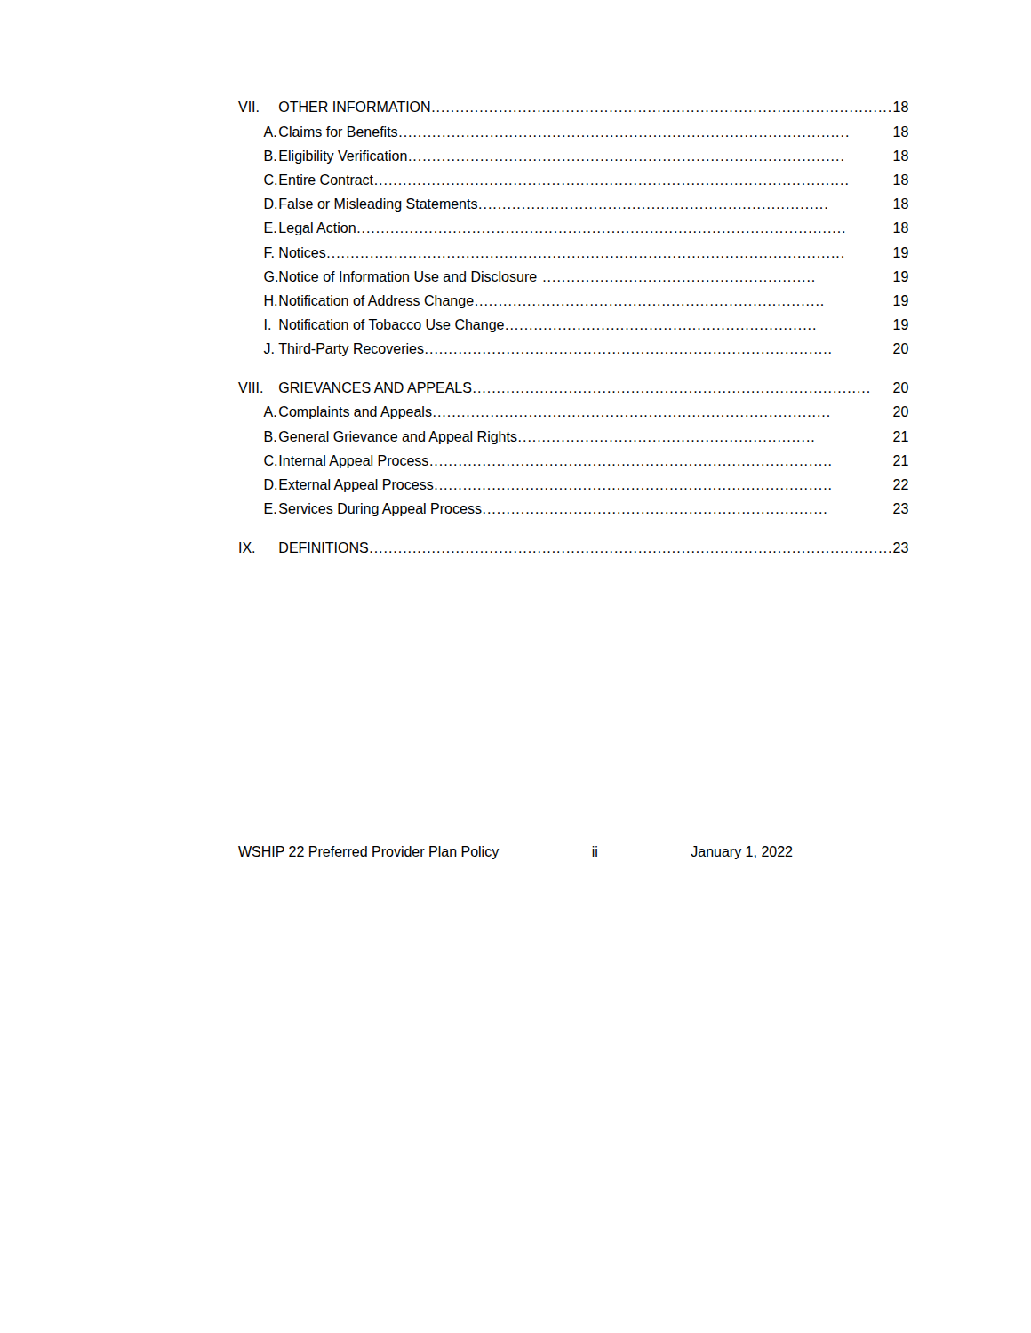| VII. | | OTHER INFORMATION ................................................................................................ | 18 |
| | A. | Claims for Benefits .............................................................................................. | 18 |
| | B. | Eligibility Verification ........................................................................................... | 18 |
| | C. | Entire Contract ................................................................................................... | 18 |
| | D. | False or Misleading Statements ......................................................................... | 18 |
| | E. | Legal Action ...................................................................................................... | 18 |
| | F. | Notices ............................................................................................................ | 19 |
| | G. | Notice of Information Use and Disclosure ......................................................... | 19 |
| | H. | Notification of Address Change ......................................................................... | 19 |
| | I. | Notification of Tobacco Use Change ................................................................. | 19 |
| | J. | Third-Party Recoveries ..................................................................................... | 20 |
| VIII. | | GRIEVANCES AND APPEALS ................................................................................... | 20 |
| | A. | Complaints and Appeals ................................................................................... | 20 |
| | B. | General Grievance and Appeal Rights .............................................................. | 21 |
| | C. | Internal Appeal Process .................................................................................... | 21 |
| | D. | External Appeal Process ................................................................................... | 22 |
| | E. | Services During Appeal Process ........................................................................ | 23 |
| IX. | | DEFINITIONS ............................................................................................................. | 23 |
WSHIP 22 Preferred Provider Plan Policy
ii
January 1, 2022